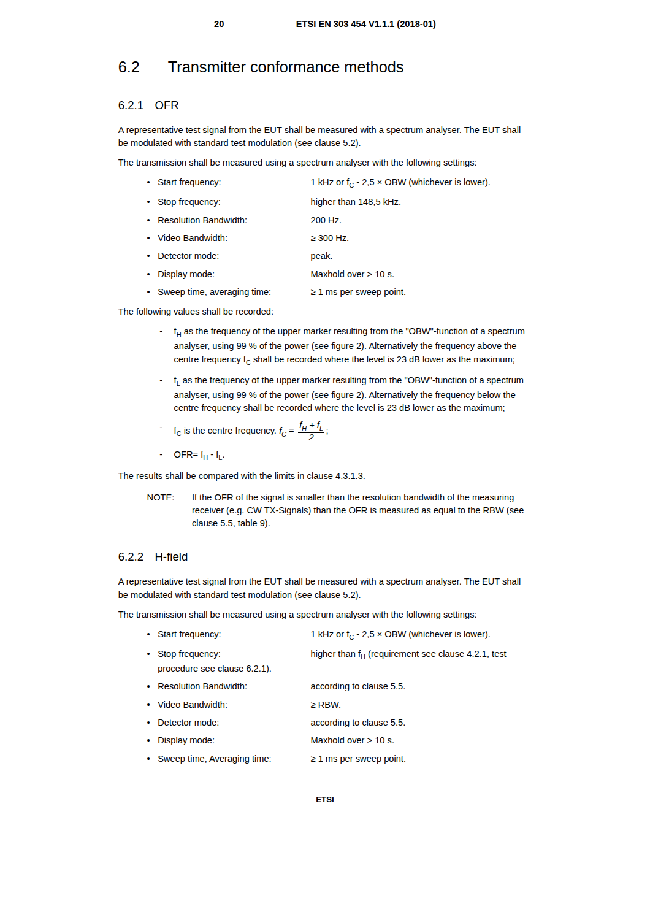20 ETSI EN 303 454 V1.1.1 (2018-01)
6.2 Transmitter conformance methods
6.2.1 OFR
A representative test signal from the EUT shall be measured with a spectrum analyser. The EUT shall be modulated with standard test modulation (see clause 5.2).
The transmission shall be measured using a spectrum analyser with the following settings:
Start frequency: 1 kHz or fC - 2,5 × OBW (whichever is lower).
Stop frequency: higher than 148,5 kHz.
Resolution Bandwidth: 200 Hz.
Video Bandwidth:≥ 300 Hz.
Detector mode: peak.
Display mode: Maxhold over > 10 s.
Sweep time, averaging time:≥ 1 ms per sweep point.
The following values shall be recorded:
fH as the frequency of the upper marker resulting from the "OBW"-function of a spectrum analyser, using 99 % of the power (see figure 2). Alternatively the frequency above the centre frequency fC shall be recorded where the level is 23 dB lower as the maximum;
fL as the frequency of the upper marker resulting from the "OBW"-function of a spectrum analyser, using 99 % of the power (see figure 2). Alternatively the frequency below the centre frequency shall be recorded where the level is 23 dB lower as the maximum;
fC is the centre frequency. fC = fH + fL 2;
OFR= fH - fL.
The results shall be compared with the limits in clause 4.3.1.3.
NOTE: If the OFR of the signal is smaller than the resolution bandwidth of the measuring receiver (e.g. CW TX-Signals) than the OFR is measured as equal to the RBW (see clause 5.5, table 9).
6.2.2 H-field
A representative test signal from the EUT shall be measured with a spectrum analyser. The EUT shall be modulated with standard test modulation (see clause 5.2).
The transmission shall be measured using a spectrum analyser with the following settings:
Start frequency: 1 kHz or fC - 2,5 × OBW (whichever is lower).
Stop frequency: higher than fH (requirement see clause 4.2.1, test procedure see clause 6.2.1).
Resolution Bandwidth: according to clause 5.5.
Video Bandwidth:≥ RBW.
Detector mode: according to clause 5.5.
Display mode: Maxhold over > 10 s.
Sweep time, Averaging time:≥ 1 ms per sweep point.
ETSI